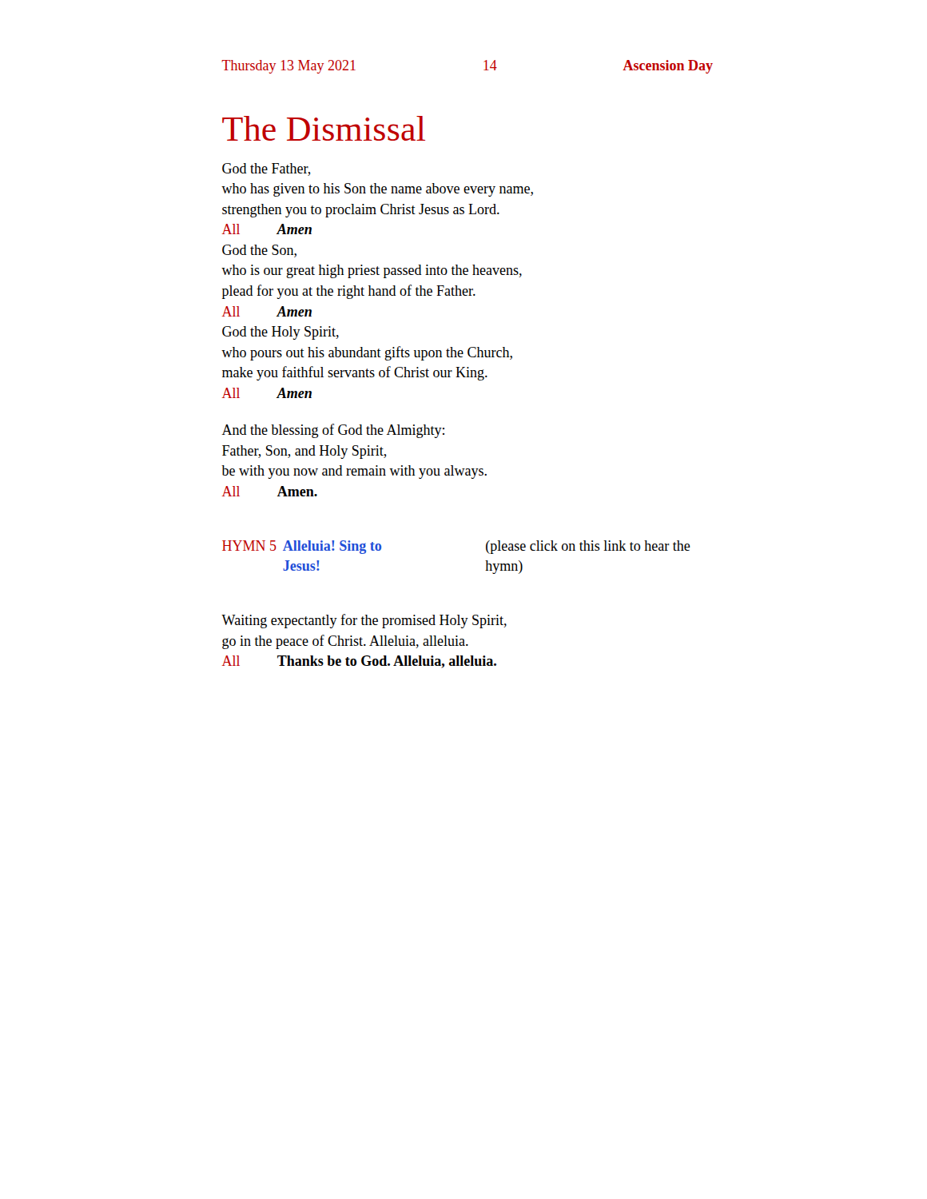Thursday 13 May 2021
14
Ascension Day
The Dismissal
God the Father,
who has given to his Son the name above every name,
strengthen you to proclaim Christ Jesus as Lord.
All Amen
God the Son,
who is our great high priest passed into the heavens,
plead for you at the right hand of the Father.
All Amen
God the Holy Spirit,
who pours out his abundant gifts upon the Church,
make you faithful servants of Christ our King.
All Amen
And the blessing of God the Almighty:
Father, Son, and Holy Spirit,
be with you now and remain with you always.
All Amen.
HYMN 5 Alleluia! Sing to Jesus! (please click on this link to hear the hymn)
Waiting expectantly for the promised Holy Spirit,
go in the peace of Christ. Alleluia, alleluia.
All Thanks be to God. Alleluia, alleluia.